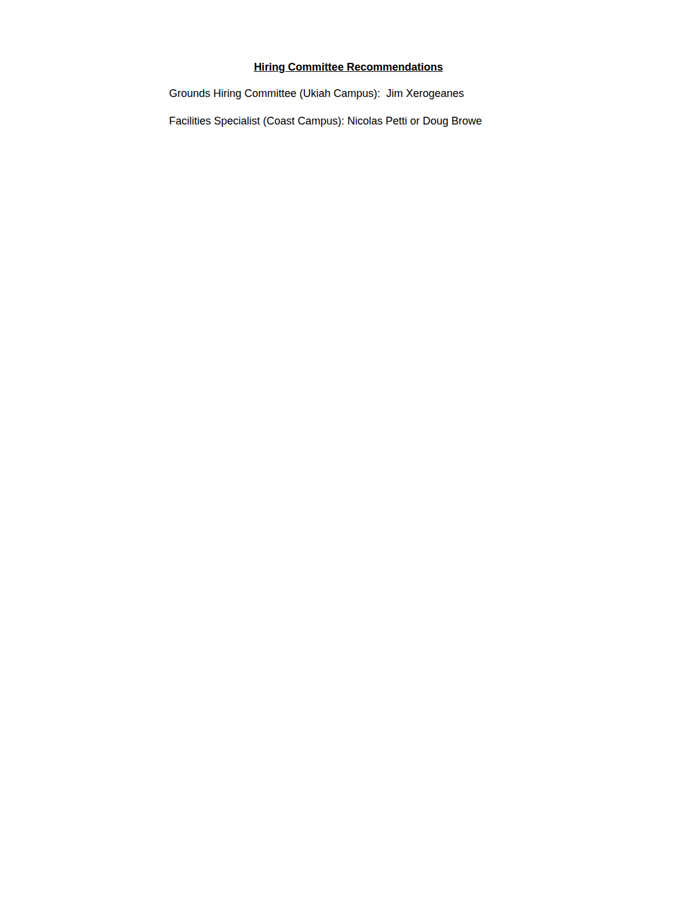Hiring Committee Recommendations
Grounds Hiring Committee (Ukiah Campus): Jim Xerogeanes
Facilities Specialist (Coast Campus): Nicolas Petti or Doug Browe